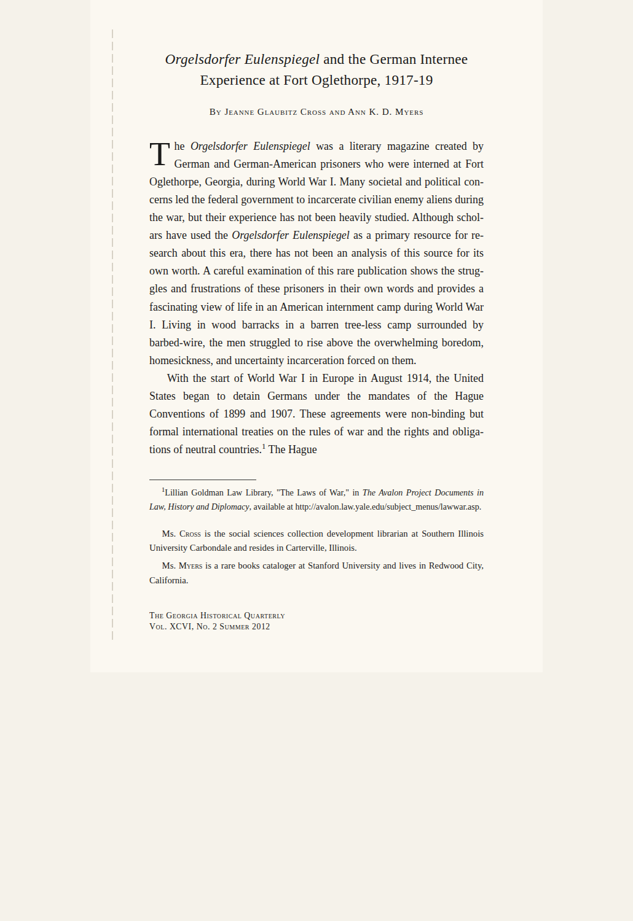Orgelsdorfer Eulenspiegel and the German Internee
Experience at Fort Oglethorpe, 1917-19
By Jeanne Glaubitz Cross and Ann K. D. Myers
The Orgelsdorfer Eulenspiegel was a literary magazine created by German and German-American prisoners who were interned at Fort Oglethorpe, Georgia, during World War I. Many societal and political concerns led the federal government to incarcerate civilian enemy aliens during the war, but their experience has not been heavily studied. Although scholars have used the Orgelsdorfer Eulenspiegel as a primary resource for research about this era, there has not been an analysis of this source for its own worth. A careful examination of this rare publication shows the struggles and frustrations of these prisoners in their own words and provides a fascinating view of life in an American internment camp during World War I. Living in wood barracks in a barren tree-less camp surrounded by barbed-wire, the men struggled to rise above the overwhelming boredom, homesickness, and uncertainty incarceration forced on them.
With the start of World War I in Europe in August 1914, the United States began to detain Germans under the mandates of the Hague Conventions of 1899 and 1907. These agreements were non-binding but formal international treaties on the rules of war and the rights and obligations of neutral countries.1 The Hague
1Lillian Goldman Law Library, "The Laws of War," in The Avalon Project Documents in Law, History and Diplomacy, available at http://avalon.law.yale.edu/subject_menus/lawwar.asp.
Ms. Cross is the social sciences collection development librarian at Southern Illinois University Carbondale and resides in Carterville, Illinois.
Ms. Myers is a rare books cataloger at Stanford University and lives in Redwood City, California.
The Georgia Historical Quarterly
Vol. XCVI, No. 2 Summer 2012